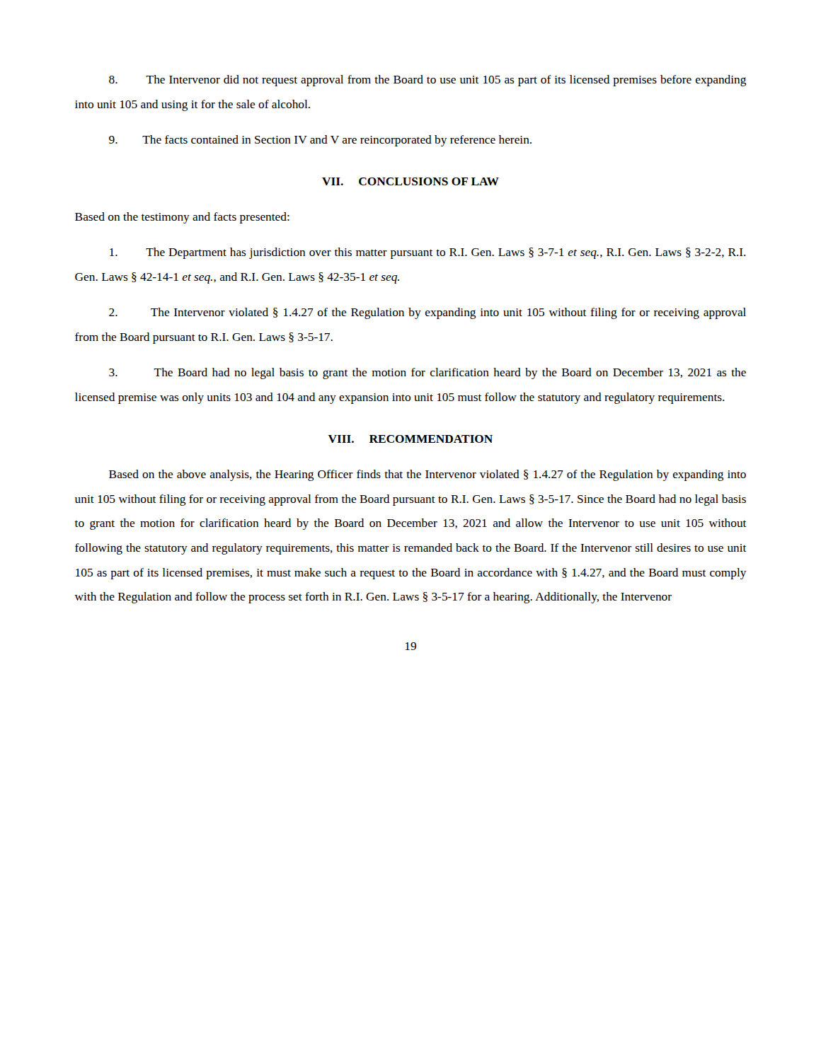8. The Intervenor did not request approval from the Board to use unit 105 as part of its licensed premises before expanding into unit 105 and using it for the sale of alcohol.
9. The facts contained in Section IV and V are reincorporated by reference herein.
VII. CONCLUSIONS OF LAW
Based on the testimony and facts presented:
1. The Department has jurisdiction over this matter pursuant to R.I. Gen. Laws § 3-7-1 et seq., R.I. Gen. Laws § 3-2-2, R.I. Gen. Laws § 42-14-1 et seq., and R.I. Gen. Laws § 42-35-1 et seq.
2. The Intervenor violated § 1.4.27 of the Regulation by expanding into unit 105 without filing for or receiving approval from the Board pursuant to R.I. Gen. Laws § 3-5-17.
3. The Board had no legal basis to grant the motion for clarification heard by the Board on December 13, 2021 as the licensed premise was only units 103 and 104 and any expansion into unit 105 must follow the statutory and regulatory requirements.
VIII. RECOMMENDATION
Based on the above analysis, the Hearing Officer finds that the Intervenor violated § 1.4.27 of the Regulation by expanding into unit 105 without filing for or receiving approval from the Board pursuant to R.I. Gen. Laws § 3-5-17. Since the Board had no legal basis to grant the motion for clarification heard by the Board on December 13, 2021 and allow the Intervenor to use unit 105 without following the statutory and regulatory requirements, this matter is remanded back to the Board. If the Intervenor still desires to use unit 105 as part of its licensed premises, it must make such a request to the Board in accordance with § 1.4.27, and the Board must comply with the Regulation and follow the process set forth in R.I. Gen. Laws § 3-5-17 for a hearing. Additionally, the Intervenor
19